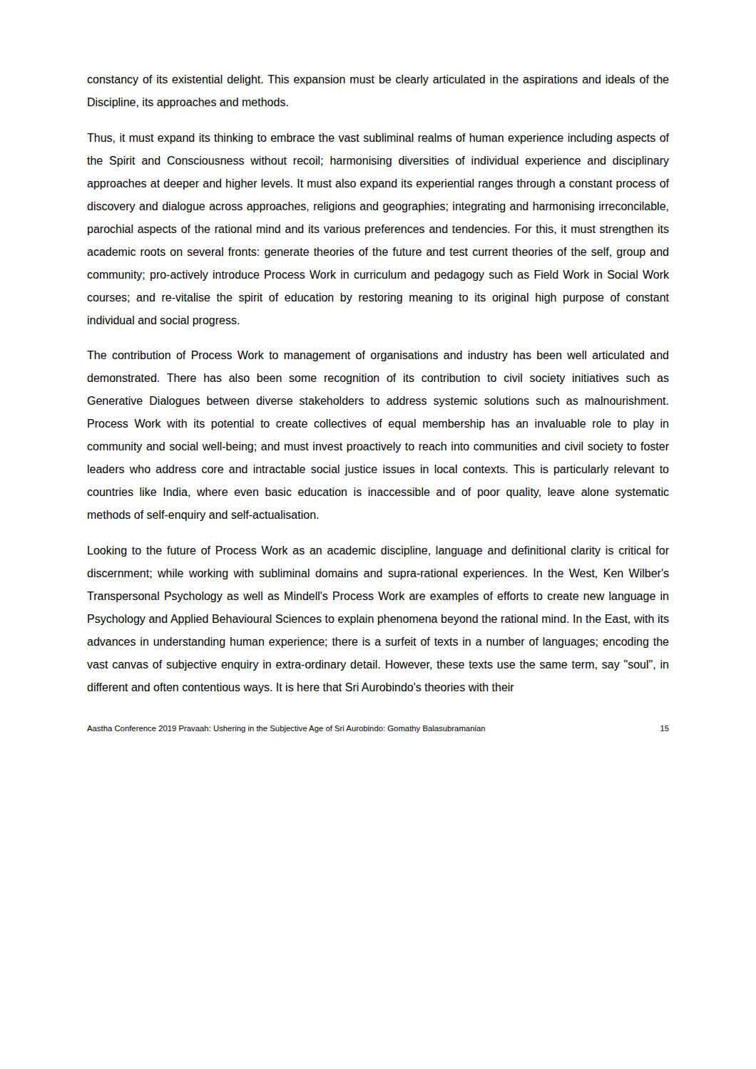constancy of its existential delight. This expansion must be clearly articulated in the aspirations and ideals of the Discipline, its approaches and methods.
Thus, it must expand its thinking to embrace the vast subliminal realms of human experience including aspects of the Spirit and Consciousness without recoil; harmonising diversities of individual experience and disciplinary approaches at deeper and higher levels. It must also expand its experiential ranges through a constant process of discovery and dialogue across approaches, religions and geographies; integrating and harmonising irreconcilable, parochial aspects of the rational mind and its various preferences and tendencies. For this, it must strengthen its academic roots on several fronts: generate theories of the future and test current theories of the self, group and community; pro-actively introduce Process Work in curriculum and pedagogy such as Field Work in Social Work courses; and re-vitalise the spirit of education by restoring meaning to its original high purpose of constant individual and social progress.
The contribution of Process Work to management of organisations and industry has been well articulated and demonstrated. There has also been some recognition of its contribution to civil society initiatives such as Generative Dialogues between diverse stakeholders to address systemic solutions such as malnourishment. Process Work with its potential to create collectives of equal membership has an invaluable role to play in community and social well-being; and must invest proactively to reach into communities and civil society to foster leaders who address core and intractable social justice issues in local contexts. This is particularly relevant to countries like India, where even basic education is inaccessible and of poor quality, leave alone systematic methods of self-enquiry and self-actualisation.
Looking to the future of Process Work as an academic discipline, language and definitional clarity is critical for discernment; while working with subliminal domains and supra-rational experiences. In the West, Ken Wilber's Transpersonal Psychology as well as Mindell's Process Work are examples of efforts to create new language in Psychology and Applied Behavioural Sciences to explain phenomena beyond the rational mind. In the East, with its advances in understanding human experience; there is a surfeit of texts in a number of languages; encoding the vast canvas of subjective enquiry in extra-ordinary detail. However, these texts use the same term, say "soul", in different and often contentious ways. It is here that Sri Aurobindo's theories with their
Aastha Conference 2019 Pravaah: Ushering in the Subjective Age of Sri Aurobindo: Gomathy Balasubramanian 15